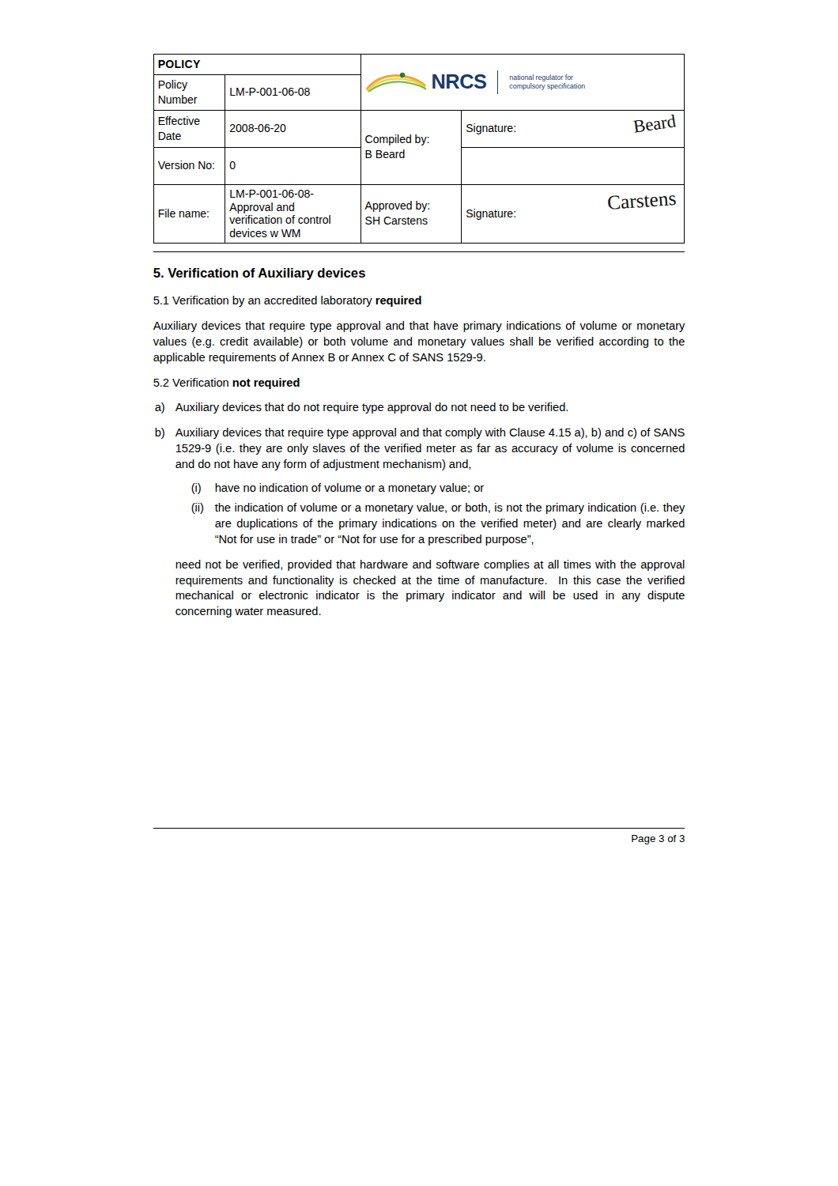| POLICY | NRCS national regulator for compulsory specification |
| Policy Number | LM-P-001-06-08 |
| Effective Date | 2008-06-20 | Compiled by: B Beard | Signature: Beard |
| Version No: | 0 | |
| File name: | LM-P-001-06-08-Approval and verification of control devices w WM | Approved by: SH Carstens | Signature: Carstens |
5. Verification of Auxiliary devices
5.1 Verification by an accredited laboratory required
Auxiliary devices that require type approval and that have primary indications of volume or monetary values (e.g. credit available) or both volume and monetary values shall be verified according to the applicable requirements of Annex B or Annex C of SANS 1529-9.
5.2 Verification not required
a) Auxiliary devices that do not require type approval do not need to be verified.
b) Auxiliary devices that require type approval and that comply with Clause 4.15 a), b) and c) of SANS 1529-9 (i.e. they are only slaves of the verified meter as far as accuracy of volume is concerned and do not have any form of adjustment mechanism) and,
(i) have no indication of volume or a monetary value; or
(ii) the indication of volume or a monetary value, or both, is not the primary indication (i.e. they are duplications of the primary indications on the verified meter) and are clearly marked “Not for use in trade” or “Not for use for a prescribed purpose”,
need not be verified, provided that hardware and software complies at all times with the approval requirements and functionality is checked at the time of manufacture. In this case the verified mechanical or electronic indicator is the primary indicator and will be used in any dispute concerning water measured.
Page 3 of 3